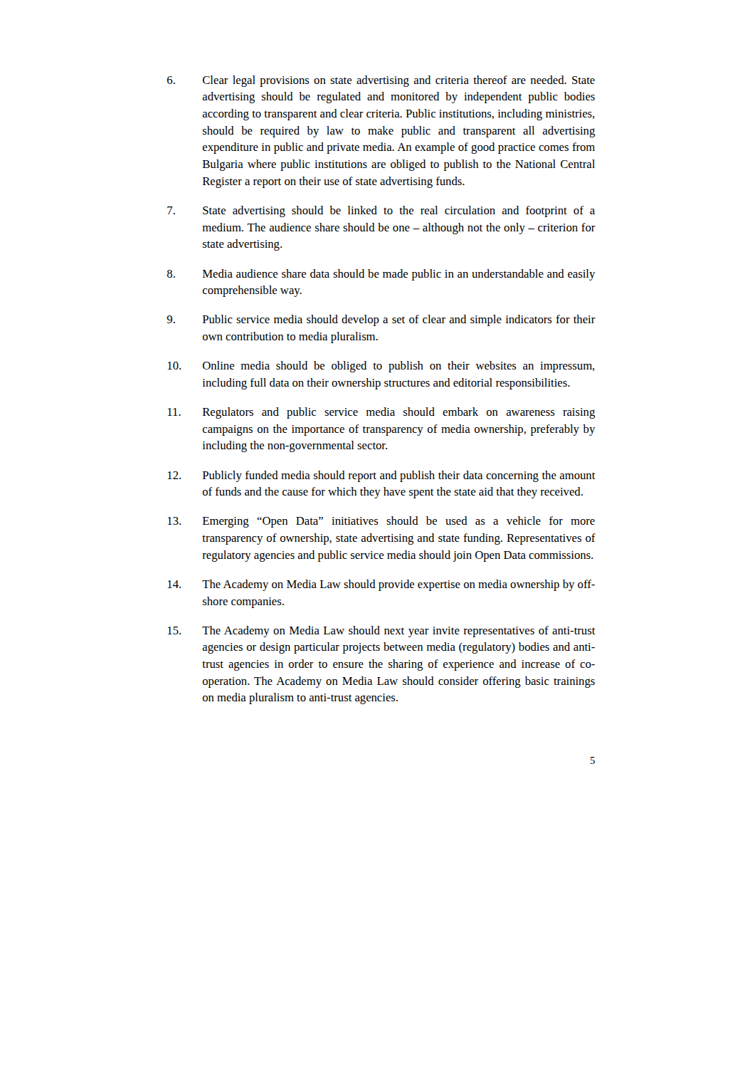Clear legal provisions on state advertising and criteria thereof are needed. State advertising should be regulated and monitored by independent public bodies according to transparent and clear criteria. Public institutions, including ministries, should be required by law to make public and transparent all advertising expenditure in public and private media. An example of good practice comes from Bulgaria where public institutions are obliged to publish to the National Central Register a report on their use of state advertising funds.
State advertising should be linked to the real circulation and footprint of a medium. The audience share should be one – although not the only – criterion for state advertising.
Media audience share data should be made public in an understandable and easily comprehensible way.
Public service media should develop a set of clear and simple indicators for their own contribution to media pluralism.
Online media should be obliged to publish on their websites an impressum, including full data on their ownership structures and editorial responsibilities.
Regulators and public service media should embark on awareness raising campaigns on the importance of transparency of media ownership, preferably by including the non-governmental sector.
Publicly funded media should report and publish their data concerning the amount of funds and the cause for which they have spent the state aid that they received.
Emerging “Open Data” initiatives should be used as a vehicle for more transparency of ownership, state advertising and state funding. Representatives of regulatory agencies and public service media should join Open Data commissions.
The Academy on Media Law should provide expertise on media ownership by off-shore companies.
The Academy on Media Law should next year invite representatives of anti-trust agencies or design particular projects between media (regulatory) bodies and anti-trust agencies in order to ensure the sharing of experience and increase of co-operation. The Academy on Media Law should consider offering basic trainings on media pluralism to anti-trust agencies.
5